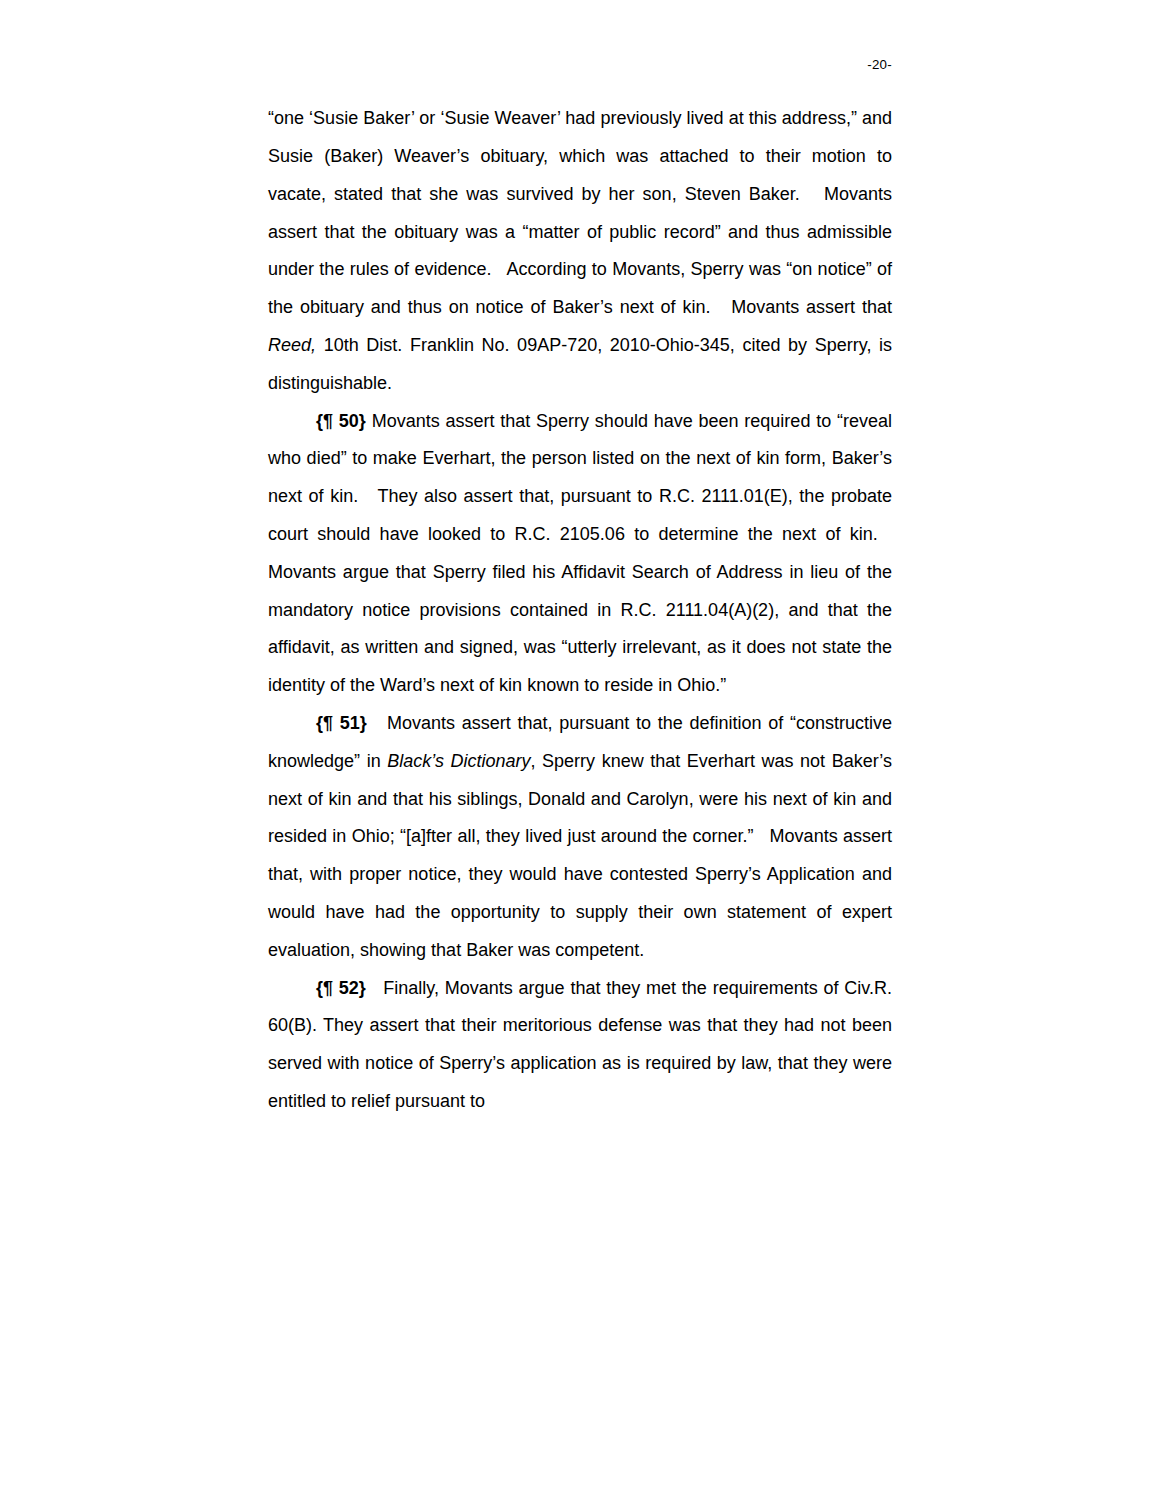-20-
“one ‘Susie Baker’ or ‘Susie Weaver’ had previously lived at this address,” and Susie (Baker) Weaver’s obituary, which was attached to their motion to vacate, stated that she was survived by her son, Steven Baker. Movants assert that the obituary was a “matter of public record” and thus admissible under the rules of evidence. According to Movants, Sperry was “on notice” of the obituary and thus on notice of Baker’s next of kin. Movants assert that Reed, 10th Dist. Franklin No. 09AP-720, 2010-Ohio-345, cited by Sperry, is distinguishable.
{¶ 50} Movants assert that Sperry should have been required to “reveal who died” to make Everhart, the person listed on the next of kin form, Baker’s next of kin. They also assert that, pursuant to R.C. 2111.01(E), the probate court should have looked to R.C. 2105.06 to determine the next of kin. Movants argue that Sperry filed his Affidavit Search of Address in lieu of the mandatory notice provisions contained in R.C. 2111.04(A)(2), and that the affidavit, as written and signed, was “utterly irrelevant, as it does not state the identity of the Ward’s next of kin known to reside in Ohio.”
{¶ 51} Movants assert that, pursuant to the definition of “constructive knowledge” in Black’s Dictionary, Sperry knew that Everhart was not Baker’s next of kin and that his siblings, Donald and Carolyn, were his next of kin and resided in Ohio; “[a]fter all, they lived just around the corner.” Movants assert that, with proper notice, they would have contested Sperry’s Application and would have had the opportunity to supply their own statement of expert evaluation, showing that Baker was competent.
{¶ 52} Finally, Movants argue that they met the requirements of Civ.R. 60(B). They assert that their meritorious defense was that they had not been served with notice of Sperry’s application as is required by law, that they were entitled to relief pursuant to